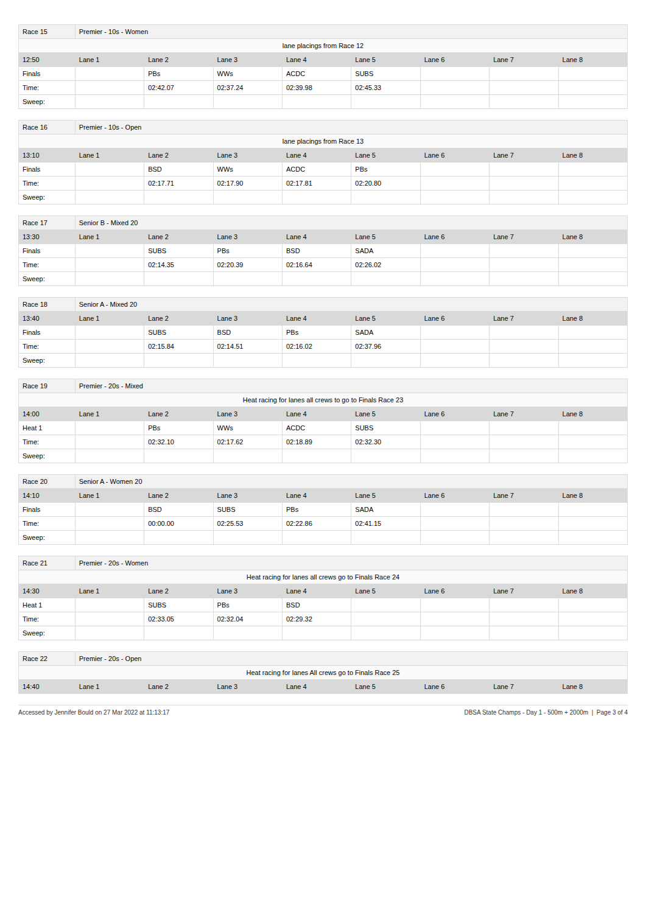| Race 15 | Premier - 10s - Women |
| lane placings from Race 12 |
| 12:50 | Lane 1 | Lane 2 | Lane 3 | Lane 4 | Lane 5 | Lane 6 | Lane 7 | Lane 8 |
| Finals | | PBs | WWs | ACDC | SUBS | | | |
| Time: | | 02:42.07 | 02:37.24 | 02:39.98 | 02:45.33 | | | |
| Sweep: | | | | | | | | |
| Race 16 | Premier - 10s - Open |
| lane placings from Race 13 |
| 13:10 | Lane 1 | Lane 2 | Lane 3 | Lane 4 | Lane 5 | Lane 6 | Lane 7 | Lane 8 |
| Finals | | BSD | WWs | ACDC | PBs | | | |
| Time: | | 02:17.71 | 02:17.90 | 02:17.81 | 02:20.80 | | | |
| Sweep: | | | | | | | | |
| Race 17 | Senior B - Mixed 20 |
| 13:30 | Lane 1 | Lane 2 | Lane 3 | Lane 4 | Lane 5 | Lane 6 | Lane 7 | Lane 8 |
| Finals | | SUBS | PBs | BSD | SADA | | | |
| Time: | | 02:14.35 | 02:20.39 | 02:16.64 | 02:26.02 | | | |
| Sweep: | | | | | | | | |
| Race 18 | Senior A - Mixed 20 |
| 13:40 | Lane 1 | Lane 2 | Lane 3 | Lane 4 | Lane 5 | Lane 6 | Lane 7 | Lane 8 |
| Finals | | SUBS | BSD | PBs | SADA | | | |
| Time: | | 02:15.84 | 02:14.51 | 02:16.02 | 02:37.96 | | | |
| Sweep: | | | | | | | | |
| Race 19 | Premier - 20s - Mixed |
| Heat racing for lanes all crews to go to Finals Race 23 |
| 14:00 | Lane 1 | Lane 2 | Lane 3 | Lane 4 | Lane 5 | Lane 6 | Lane 7 | Lane 8 |
| Heat 1 | | PBs | WWs | ACDC | SUBS | | | |
| Time: | | 02:32.10 | 02:17.62 | 02:18.89 | 02:32.30 | | | |
| Sweep: | | | | | | | | |
| Race 20 | Senior A - Women 20 |
| 14:10 | Lane 1 | Lane 2 | Lane 3 | Lane 4 | Lane 5 | Lane 6 | Lane 7 | Lane 8 |
| Finals | | BSD | SUBS | PBs | SADA | | | |
| Time: | | 00:00.00 | 02:25.53 | 02:22.86 | 02:41.15 | | | |
| Sweep: | | | | | | | | |
| Race 21 | Premier - 20s - Women |
| Heat racing for lanes all crews go to Finals Race 24 |
| 14:30 | Lane 1 | Lane 2 | Lane 3 | Lane 4 | Lane 5 | Lane 6 | Lane 7 | Lane 8 |
| Heat 1 | | SUBS | PBs | BSD | | | | |
| Time: | | 02:33.05 | 02:32.04 | 02:29.32 | | | | |
| Sweep: | | | | | | | | |
| Race 22 | Premier - 20s - Open |
| Heat racing for lanes All crews go to Finals Race 25 |
| 14:40 | Lane 1 | Lane 2 | Lane 3 | Lane 4 | Lane 5 | Lane 6 | Lane 7 | Lane 8 |
Accessed by Jennifer Bould on 27 Mar 2022 at 11:13:17 DBSA State Champs - Day 1 - 500m + 2000m | Page 3 of 4